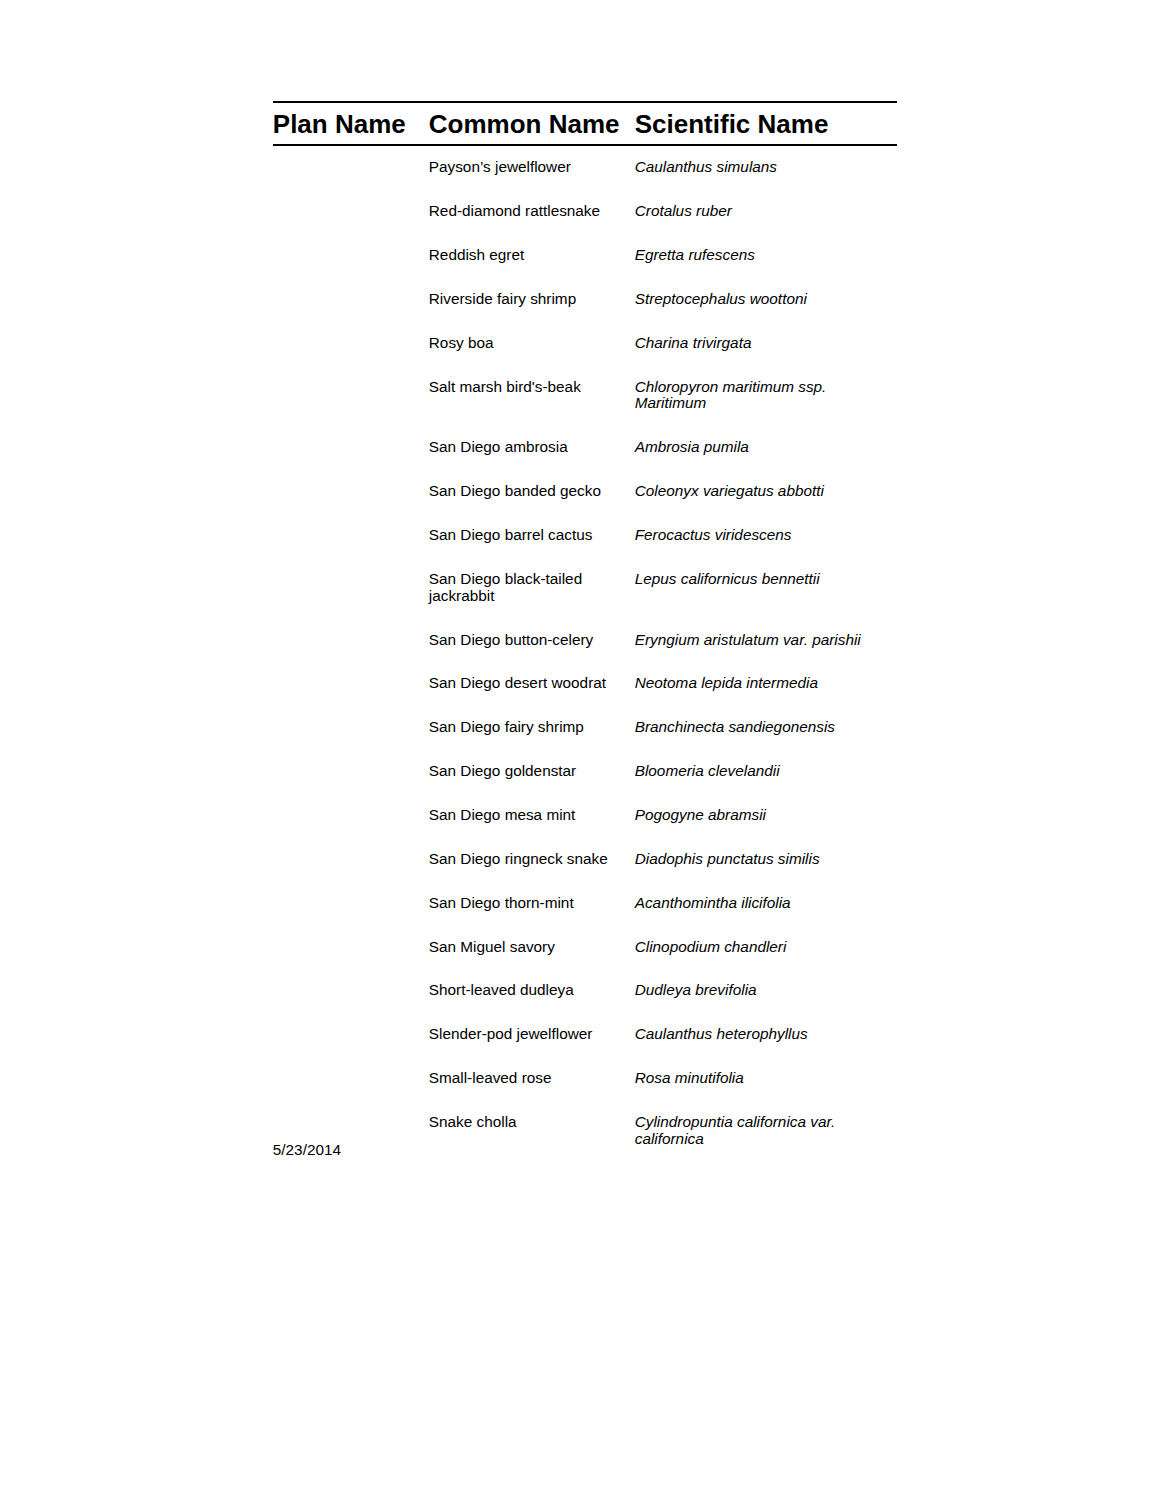| Plan Name | Common Name | Scientific Name |
| --- | --- | --- |
| | Payson’s jewelflower | Caulanthus simulans |
| | Red-diamond rattlesnake | Crotalus ruber |
| | Reddish egret | Egretta rufescens |
| | Riverside fairy shrimp | Streptocephalus woottoni |
| | Rosy boa | Charina trivirgata |
| | Salt marsh bird's-beak | Chloropyron maritimum ssp. Maritimum |
| | San Diego ambrosia | Ambrosia pumila |
| | San Diego banded gecko | Coleonyx variegatus abbotti |
| | San Diego barrel cactus | Ferocactus viridescens |
| | San Diego black-tailed jackrabbit | Lepus californicus bennettii |
| | San Diego button-celery | Eryngium aristulatum var. parishii |
| | San Diego desert woodrat | Neotoma lepida intermedia |
| | San Diego fairy shrimp | Branchinecta sandiegonensis |
| | San Diego goldenstar | Bloomeria clevelandii |
| | San Diego mesa mint | Pogogyne abramsii |
| | San Diego ringneck snake | Diadophis punctatus similis |
| | San Diego thorn-mint | Acanthomintha ilicifolia |
| | San Miguel savory | Clinopodium chandleri |
| | Short-leaved dudleya | Dudleya brevifolia |
| | Slender-pod jewelflower | Caulanthus heterophyllus |
| | Small-leaved rose | Rosa minutifolia |
| | Snake cholla | Cylindropuntia californica var. californica |
5/23/2014